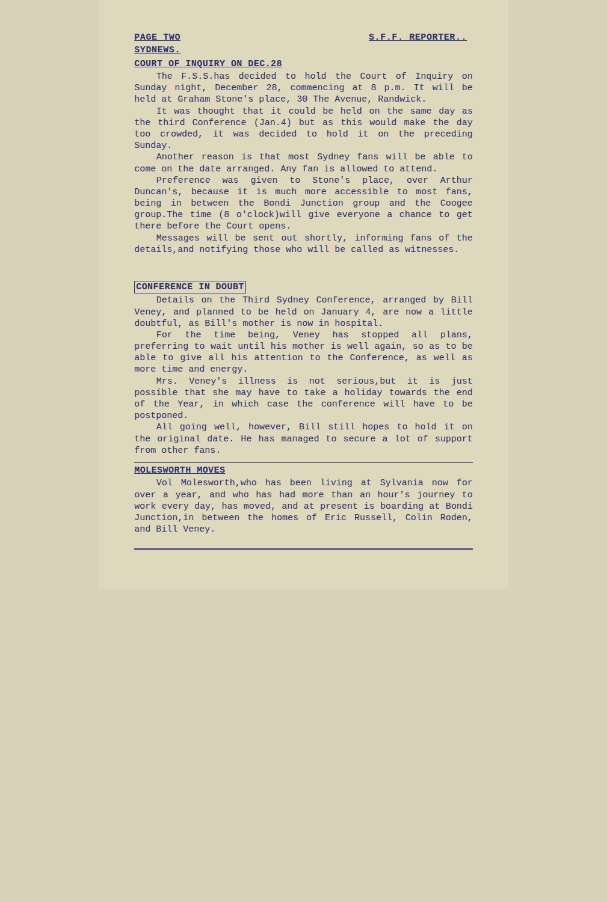PAGE TWO S.F.F. REPORTER..
SYDNEWS.
Court of Inquiry on Dec.28
The F.S.S.has decided to hold the Court of Inquiry on Sunday night, December 28, commencing at 8 p.m. It will be held at Graham Stone's place, 30 The Avenue, Randwick.
It was thought that it could be held on the same day as the third Conference (Jan.4) but as this would make the day too crowded, it was decided to hold it on the preceding Sunday.
Another reason is that most Sydney fans will be able to come on the date arranged. Any fan is allowed to attend.
Preference was given to Stone's place, over Arthur Duncan's, because it is much more accessible to most fans, being in between the Bondi Junction group and the Coogee group.The time (8 o'clock)will give everyone a chance to get there before the Court opens.
Messages will be sent out shortly, informing fans of the details,and notifying those who will be called as witnesses.
Conference in Doubt
Details on the Third Sydney Conference, arranged by Bill Veney, and planned to be held on January 4, are now a little doubtful, as Bill's mother is now in hospital.
For the time being, Veney has stopped all plans, preferring to wait until his mother is well again, so as to be able to give all his attention to the Conference, as well as more time and energy.
Mrs. Veney's illness is not serious,but it is just possible that she may have to take a holiday towards the end of the Year, in which case the conference will have to be postponed.
All going well, however, Bill still hopes to hold it on the original date. He has managed to secure a lot of support from other fans.
Molesworth Moves
Vol Molesworth,who has been living at Sylvania now for over a year, and who has had more than an hour's journey to work every day, has moved, and at present is boarding at Bondi Junction,in between the homes of Eric Russell, Colin Roden, and Bill Veney.